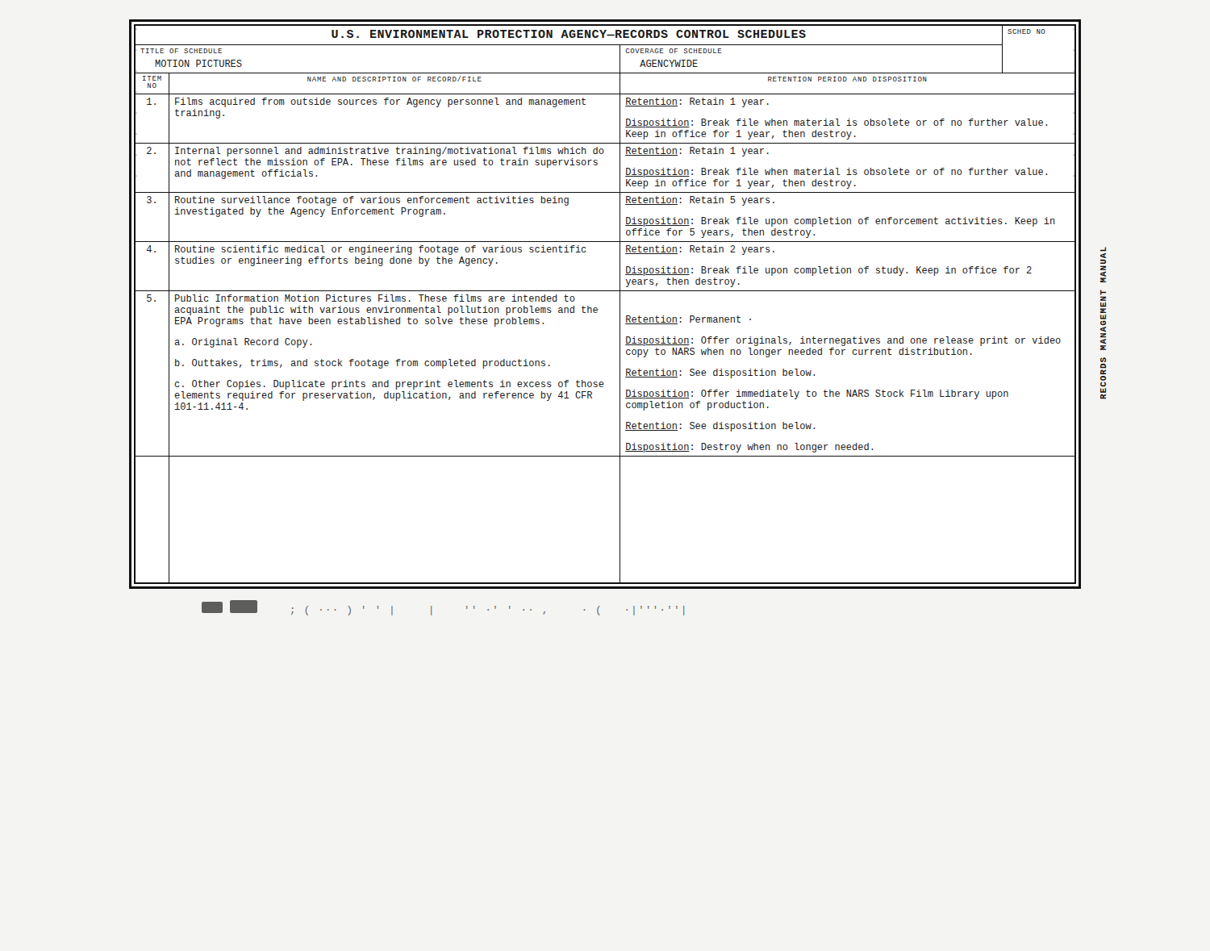·
·
·
·
·
·
·
·
·
·
·
·
·
·
·
·
| U.S. ENVIRONMENTAL PROTECTION AGENCY—RECORDS CONTROL SCHEDULES | SCHED NO |
| TITLE OF SCHEDULE MOTION PICTURES | COVERAGE OF SCHEDULE AGENCYWIDE |
| ITEM NO | NAME AND DESCRIPTION OF RECORD/FILE | RETENTION PERIOD AND DISPOSITION |
| 1. | Films acquired from outside sources for Agency personnel and management training. | Retention : Retain 1 year. Disposition : Break file when material is obsolete or of no further value. Keep in office for 1 year, then destroy. |
| 2. | Internal personnel and administrative training/motivational films which do not reflect the mission of EPA. These films are used to train supervisors and management officials. | Retention : Retain 1 year. Disposition : Break file when material is obsolete or of no further value. Keep in office for 1 year, then destroy. |
| 3. | Routine surveillance footage of various enforcement activities being investigated by the Agency Enforcement Program. | Retention : Retain 5 years. Disposition : Break file upon completion of enforcement activities. Keep in office for 5 years, then destroy. |
| 4. | Routine scientific medical or engineering footage of various scientific studies or engineering efforts being done by the Agency. | Retention : Retain 2 years. Disposition : Break file upon completion of study. Keep in office for 2 years, then destroy. |
| 5. | Public Information Motion Pictures Films. These films are intended to acquaint the public with various environmental pollution problems and the EPA Programs that have been established to solve these problems. a. Original Record Copy. b. Outtakes, trims, and stock footage from completed productions. c. Other Copies. Duplicate prints and preprint elements in excess of those elements required for preservation, duplication, and reference by 41 CFR 101-11.411-4. | Retention : Permanent · Disposition : Offer originals, internegatives and one release print or video copy to NARS when no longer needed for current distribution. Retention : See disposition below. Disposition : Offer immediately to the NARS Stock Film Library upon completion of production. Retention : See disposition below. Disposition : Destroy when no longer needed. |
RECORDS MANAGEMENT MANUAL
; ( ··· ) ' ' | | '' ·' ' ·· , · ( ·|'''·''|